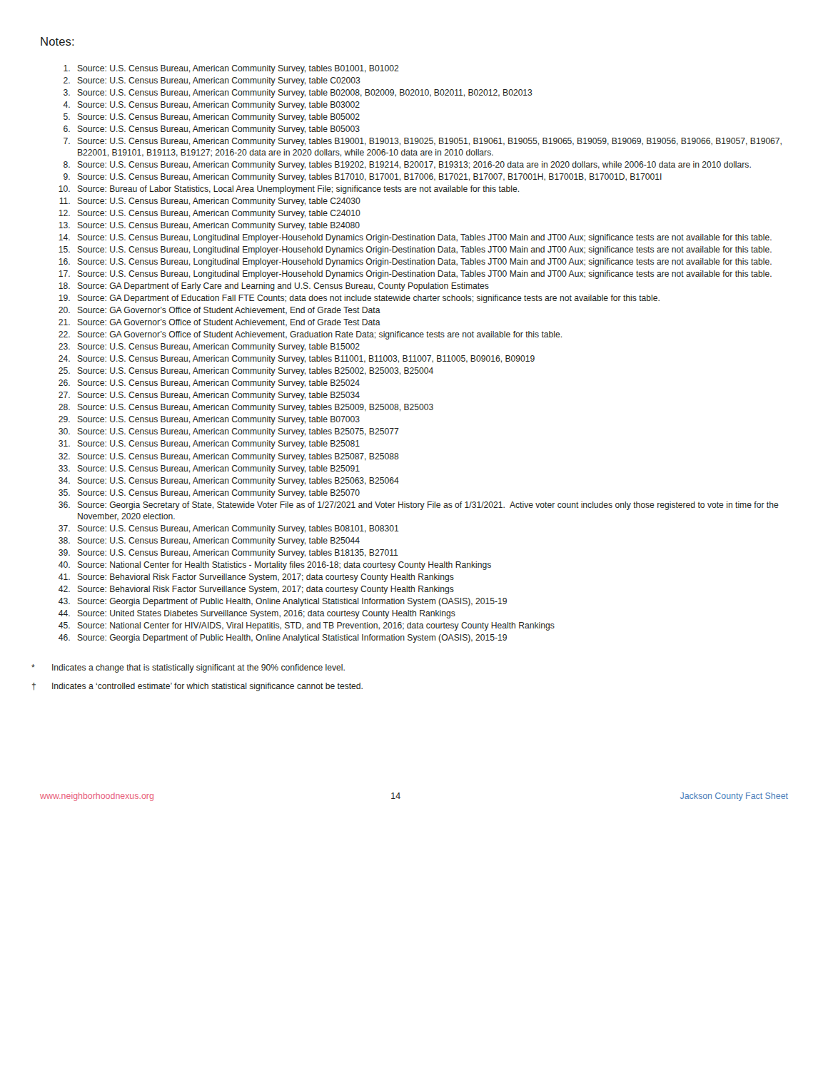Notes:
Source: U.S. Census Bureau, American Community Survey, tables B01001, B01002
Source: U.S. Census Bureau, American Community Survey, table C02003
Source: U.S. Census Bureau, American Community Survey, table B02008, B02009, B02010, B02011, B02012, B02013
Source: U.S. Census Bureau, American Community Survey, table B03002
Source: U.S. Census Bureau, American Community Survey, table B05002
Source: U.S. Census Bureau, American Community Survey, table B05003
Source: U.S. Census Bureau, American Community Survey, tables B19001, B19013, B19025, B19051, B19061, B19055, B19065, B19059, B19069, B19056, B19066, B19057, B19067, B22001, B19101, B19113, B19127; 2016-20 data are in 2020 dollars, while 2006-10 data are in 2010 dollars.
Source: U.S. Census Bureau, American Community Survey, tables B19202, B19214, B20017, B19313; 2016-20 data are in 2020 dollars, while 2006-10 data are in 2010 dollars.
Source: U.S. Census Bureau, American Community Survey, tables B17010, B17001, B17006, B17021, B17007, B17001H, B17001B, B17001D, B17001I
Source: Bureau of Labor Statistics, Local Area Unemployment File; significance tests are not available for this table.
Source: U.S. Census Bureau, American Community Survey, table C24030
Source: U.S. Census Bureau, American Community Survey, table C24010
Source: U.S. Census Bureau, American Community Survey, table B24080
Source: U.S. Census Bureau, Longitudinal Employer-Household Dynamics Origin-Destination Data, Tables JT00 Main and JT00 Aux; significance tests are not available for this table.
Source: U.S. Census Bureau, Longitudinal Employer-Household Dynamics Origin-Destination Data, Tables JT00 Main and JT00 Aux; significance tests are not available for this table.
Source: U.S. Census Bureau, Longitudinal Employer-Household Dynamics Origin-Destination Data, Tables JT00 Main and JT00 Aux; significance tests are not available for this table.
Source: U.S. Census Bureau, Longitudinal Employer-Household Dynamics Origin-Destination Data, Tables JT00 Main and JT00 Aux; significance tests are not available for this table.
Source: GA Department of Early Care and Learning and U.S. Census Bureau, County Population Estimates
Source: GA Department of Education Fall FTE Counts; data does not include statewide charter schools; significance tests are not available for this table.
Source: GA Governor’s Office of Student Achievement, End of Grade Test Data
Source: GA Governor’s Office of Student Achievement, End of Grade Test Data
Source: GA Governor’s Office of Student Achievement, Graduation Rate Data; significance tests are not available for this table.
Source: U.S. Census Bureau, American Community Survey, table B15002
Source: U.S. Census Bureau, American Community Survey, tables B11001, B11003, B11007, B11005, B09016, B09019
Source: U.S. Census Bureau, American Community Survey, tables B25002, B25003, B25004
Source: U.S. Census Bureau, American Community Survey, table B25024
Source: U.S. Census Bureau, American Community Survey, table B25034
Source: U.S. Census Bureau, American Community Survey, tables B25009, B25008, B25003
Source: U.S. Census Bureau, American Community Survey, table B07003
Source: U.S. Census Bureau, American Community Survey, tables B25075, B25077
Source: U.S. Census Bureau, American Community Survey, table B25081
Source: U.S. Census Bureau, American Community Survey, tables B25087, B25088
Source: U.S. Census Bureau, American Community Survey, table B25091
Source: U.S. Census Bureau, American Community Survey, tables B25063, B25064
Source: U.S. Census Bureau, American Community Survey, table B25070
Source: Georgia Secretary of State, Statewide Voter File as of 1/27/2021 and Voter History File as of 1/31/2021. Active voter count includes only those registered to vote in time for the November, 2020 election.
Source: U.S. Census Bureau, American Community Survey, tables B08101, B08301
Source: U.S. Census Bureau, American Community Survey, table B25044
Source: U.S. Census Bureau, American Community Survey, tables B18135, B27011
Source: National Center for Health Statistics - Mortality files 2016-18; data courtesy County Health Rankings
Source: Behavioral Risk Factor Surveillance System, 2017; data courtesy County Health Rankings
Source: Behavioral Risk Factor Surveillance System, 2017; data courtesy County Health Rankings
Source: Georgia Department of Public Health, Online Analytical Statistical Information System (OASIS), 2015-19
Source: United States Diabetes Surveillance System, 2016; data courtesy County Health Rankings
Source: National Center for HIV/AIDS, Viral Hepatitis, STD, and TB Prevention, 2016; data courtesy County Health Rankings
Source: Georgia Department of Public Health, Online Analytical Statistical Information System (OASIS), 2015-19
*Indicates a change that is statistically significant at the 90% confidence level.
†Indicates a ‘controlled estimate’ for which statistical significance cannot be tested.
www.neighborhoodnexus.org 14 Jackson County Fact Sheet